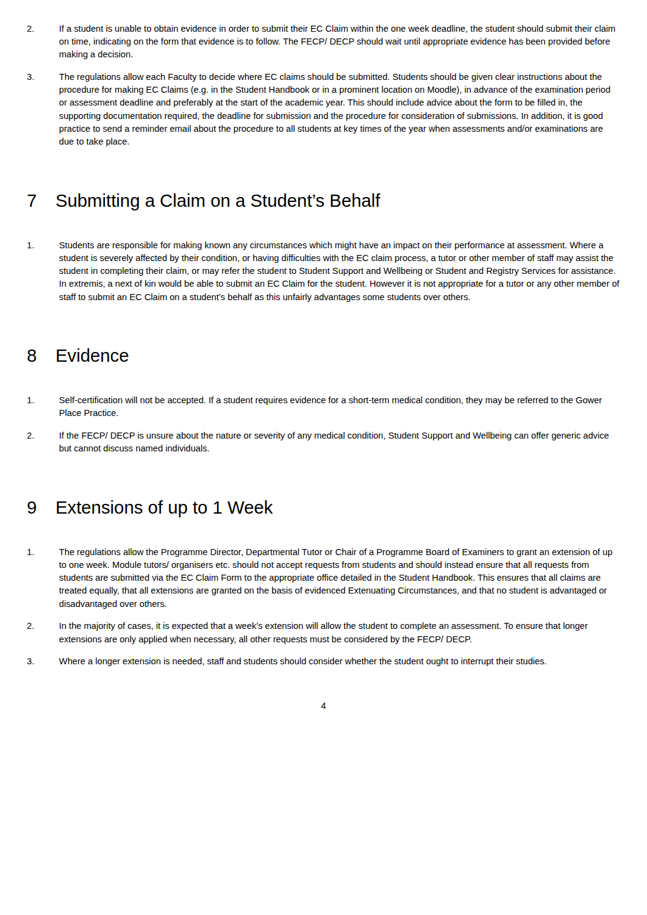2. If a student is unable to obtain evidence in order to submit their EC Claim within the one week deadline, the student should submit their claim on time, indicating on the form that evidence is to follow. The FECP/ DECP should wait until appropriate evidence has been provided before making a decision.
3. The regulations allow each Faculty to decide where EC claims should be submitted. Students should be given clear instructions about the procedure for making EC Claims (e.g. in the Student Handbook or in a prominent location on Moodle), in advance of the examination period or assessment deadline and preferably at the start of the academic year. This should include advice about the form to be filled in, the supporting documentation required, the deadline for submission and the procedure for consideration of submissions. In addition, it is good practice to send a reminder email about the procedure to all students at key times of the year when assessments and/or examinations are due to take place.
7 Submitting a Claim on a Student’s Behalf
1. Students are responsible for making known any circumstances which might have an impact on their performance at assessment. Where a student is severely affected by their condition, or having difficulties with the EC claim process, a tutor or other member of staff may assist the student in completing their claim, or may refer the student to Student Support and Wellbeing or Student and Registry Services for assistance. In extremis, a next of kin would be able to submit an EC Claim for the student. However it is not appropriate for a tutor or any other member of staff to submit an EC Claim on a student’s behalf as this unfairly advantages some students over others.
8 Evidence
1. Self-certification will not be accepted. If a student requires evidence for a short-term medical condition, they may be referred to the Gower Place Practice.
2. If the FECP/ DECP is unsure about the nature or severity of any medical condition, Student Support and Wellbeing can offer generic advice but cannot discuss named individuals.
9 Extensions of up to 1 Week
1. The regulations allow the Programme Director, Departmental Tutor or Chair of a Programme Board of Examiners to grant an extension of up to one week. Module tutors/ organisers etc. should not accept requests from students and should instead ensure that all requests from students are submitted via the EC Claim Form to the appropriate office detailed in the Student Handbook. This ensures that all claims are treated equally, that all extensions are granted on the basis of evidenced Extenuating Circumstances, and that no student is advantaged or disadvantaged over others.
2. In the majority of cases, it is expected that a week’s extension will allow the student to complete an assessment. To ensure that longer extensions are only applied when necessary, all other requests must be considered by the FECP/ DECP.
3. Where a longer extension is needed, staff and students should consider whether the student ought to interrupt their studies.
4